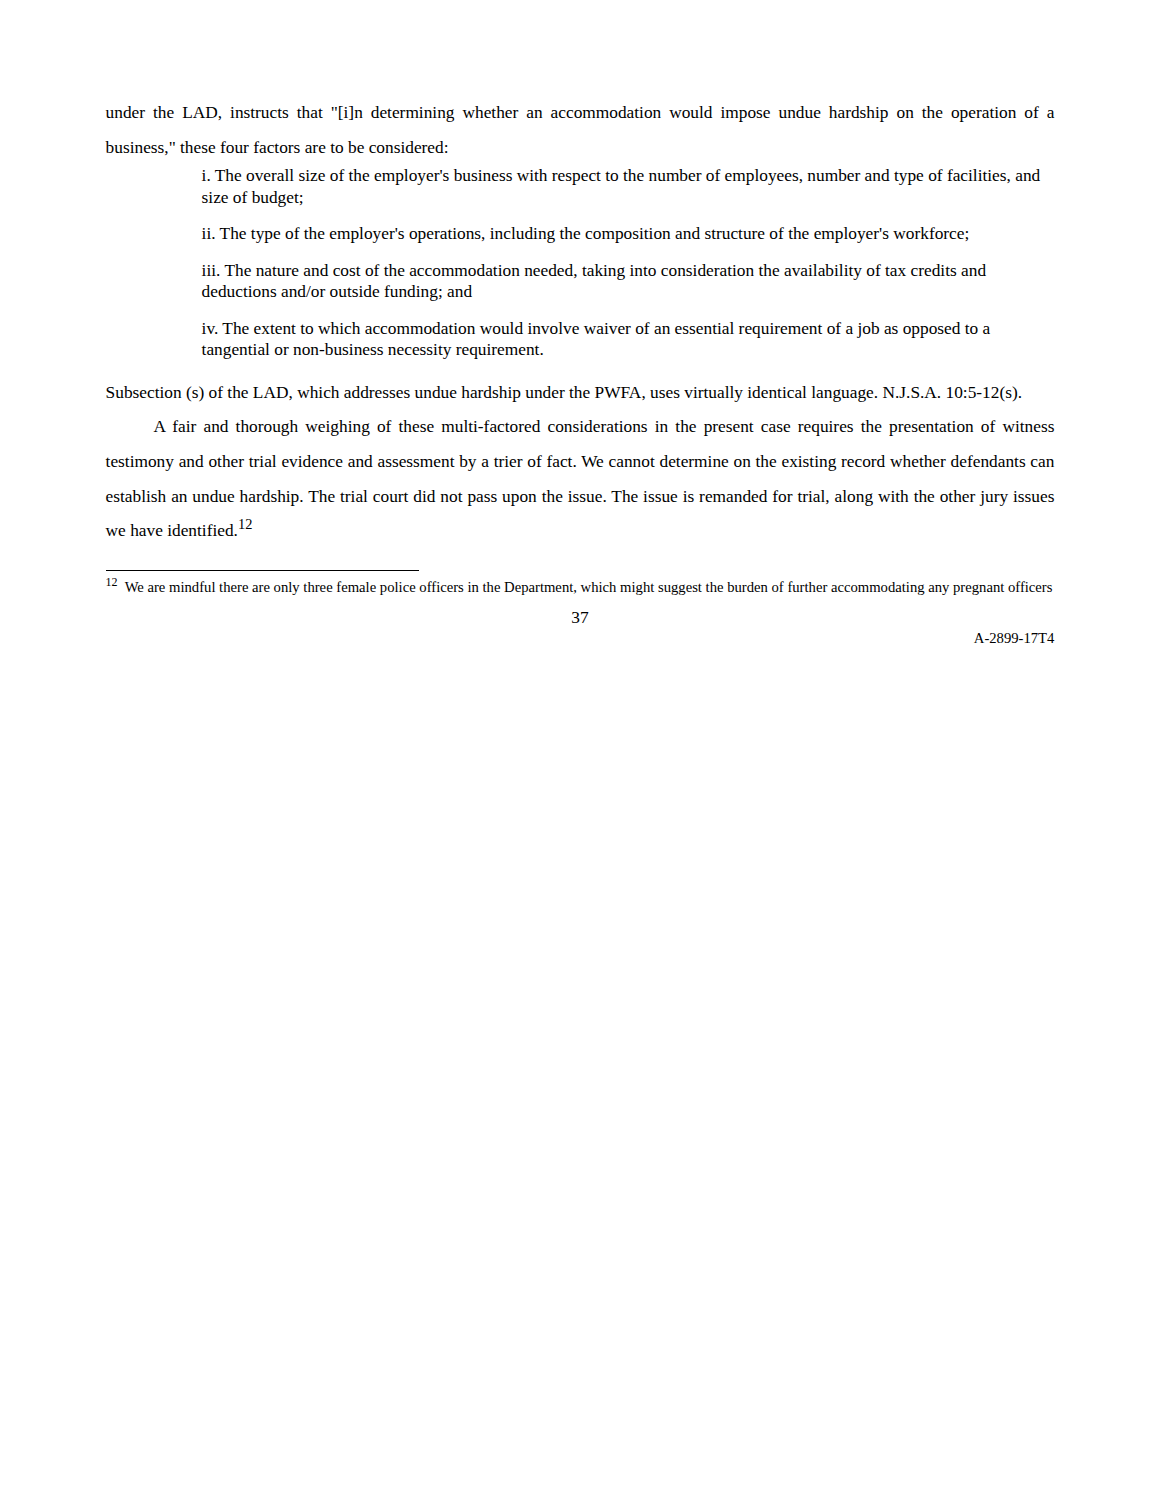under the LAD, instructs that "[i]n determining whether an accommodation would impose undue hardship on the operation of a business," these four factors are to be considered:
i. The overall size of the employer's business with respect to the number of employees, number and type of facilities, and size of budget;
ii. The type of the employer's operations, including the composition and structure of the employer's workforce;
iii. The nature and cost of the accommodation needed, taking into consideration the availability of tax credits and deductions and/or outside funding; and
iv. The extent to which accommodation would involve waiver of an essential requirement of a job as opposed to a tangential or non-business necessity requirement.
Subsection (s) of the LAD, which addresses undue hardship under the PWFA, uses virtually identical language. N.J.S.A. 10:5-12(s).
A fair and thorough weighing of these multi-factored considerations in the present case requires the presentation of witness testimony and other trial evidence and assessment by a trier of fact. We cannot determine on the existing record whether defendants can establish an undue hardship. The trial court did not pass upon the issue. The issue is remanded for trial, along with the other jury issues we have identified.12
12 We are mindful there are only three female police officers in the Department, which might suggest the burden of further accommodating any pregnant officers
37
A-2899-17T4